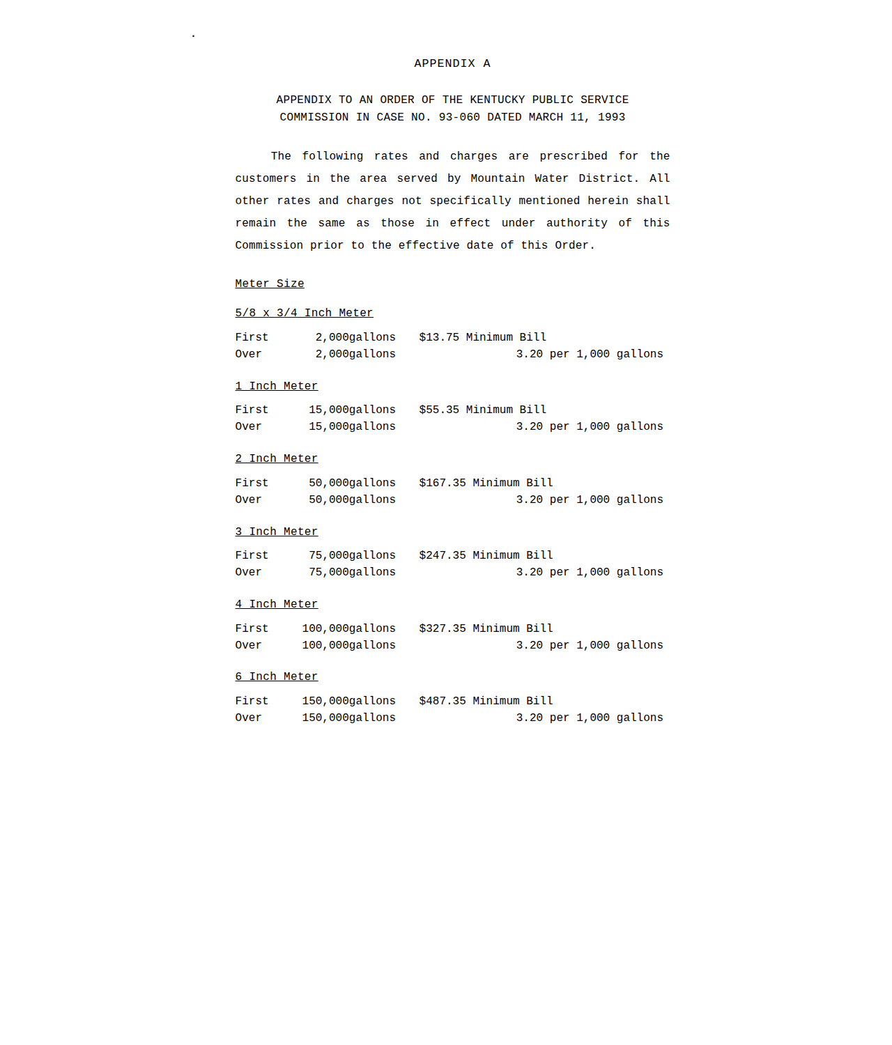.
APPENDIX A
APPENDIX TO AN ORDER OF THE KENTUCKY PUBLIC SERVICE
COMMISSION IN CASE NO. 93-060 DATED MARCH 11, 1993
The following rates and charges are prescribed for the customers in the area served by Mountain Water District. All other rates and charges not specifically mentioned herein shall remain the same as those in effect under authority of this Commission prior to the effective date of this Order.
Meter Size
5/8 x 3/4 Inch Meter
| First | 2,000 | gallons | $13.75 Minimum Bill |
| Over | 2,000 | gallons | 3.20 per 1,000 gallons |
1 Inch Meter
| First | 15,000 | gallons | $55.35 Minimum Bill |
| Over | 15,000 | gallons | 3.20 per 1,000 gallons |
2 Inch Meter
| First | 50,000 | gallons | $167.35 Minimum Bill |
| Over | 50,000 | gallons | 3.20 per 1,000 gallons |
3 Inch Meter
| First | 75,000 | gallons | $247.35 Minimum Bill |
| Over | 75,000 | gallons | 3.20 per 1,000 gallons |
4 Inch Meter
| First | 100,000 | gallons | $327.35 Minimum Bill |
| Over | 100,000 | gallons | 3.20 per 1,000 gallons |
6 Inch Meter
| First | 150,000 | gallons | $487.35 Minimum Bill |
| Over | 150,000 | gallons | 3.20 per 1,000 gallons |